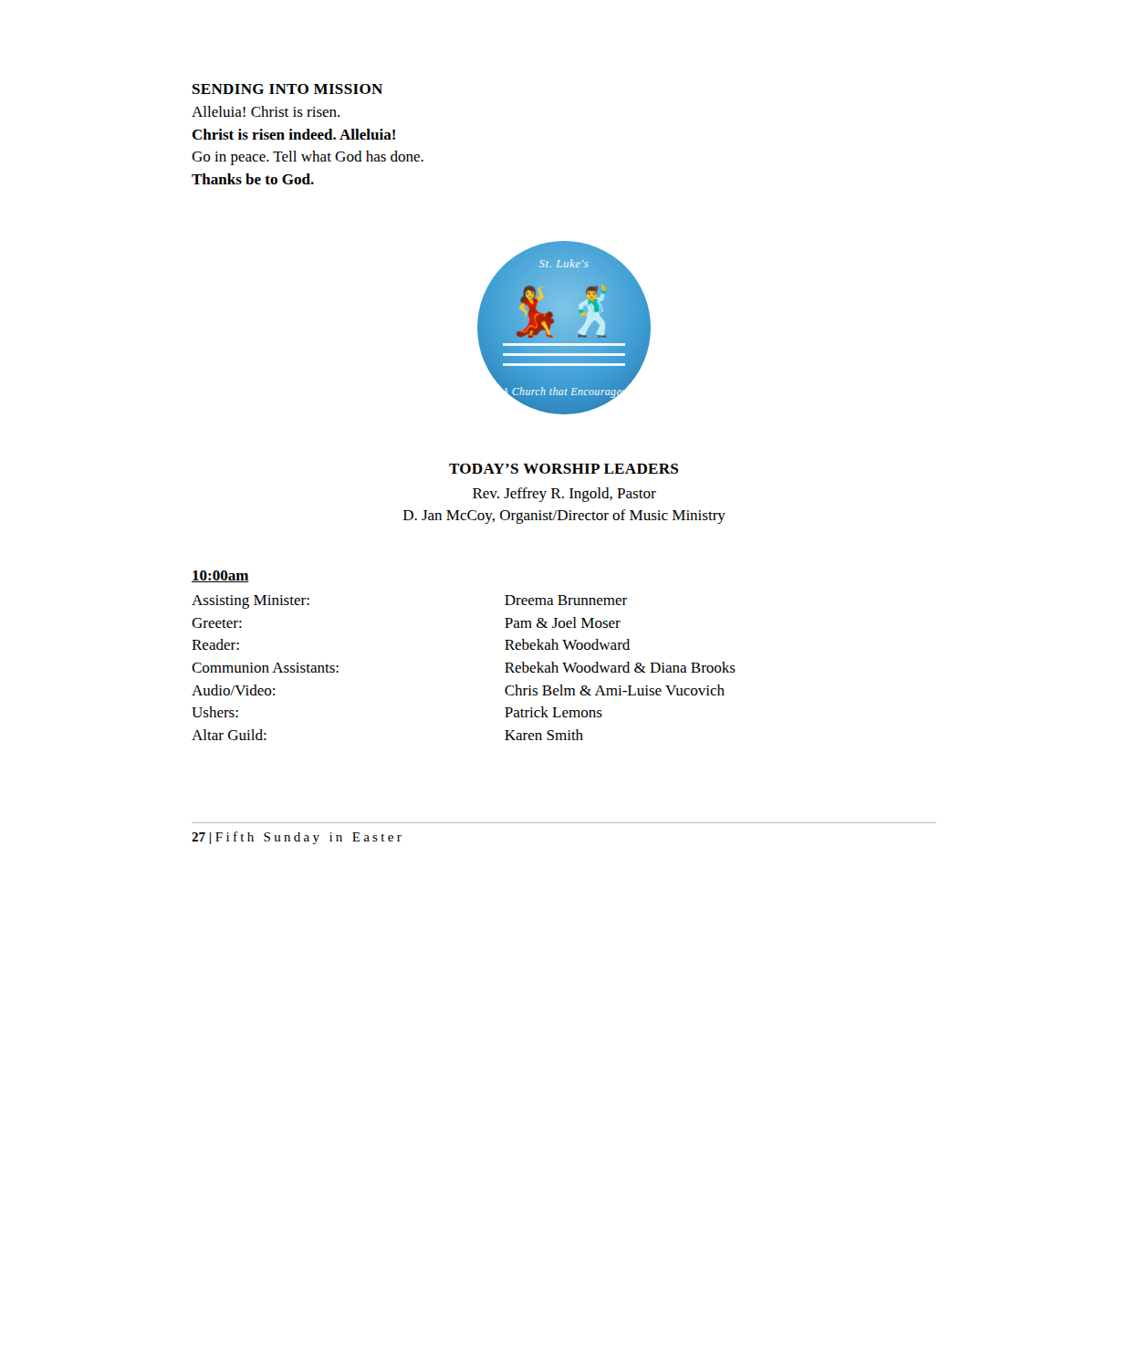SENDING INTO MISSION
Alleluia! Christ is risen.
Christ is risen indeed. Alleluia!
Go in peace. Tell what God has done.
Thanks be to God.
St. Luke's
💃🕺
“A Church that Encourages”
TODAY’S WORSHIP LEADERS
Rev. Jeffrey R. Ingold, Pastor
D. Jan McCoy, Organist/Director of Music Ministry
10:00am
| Assisting Minister: | Dreema Brunnemer |
| Greeter: | Pam & Joel Moser |
| Reader: | Rebekah Woodward |
| Communion Assistants: | Rebekah Woodward & Diana Brooks |
| Audio/Video: | Chris Belm & Ami-Luise Vucovich |
| Ushers: | Patrick Lemons |
| Altar Guild: | Karen Smith |
27 | Fifth Sunday in Easter